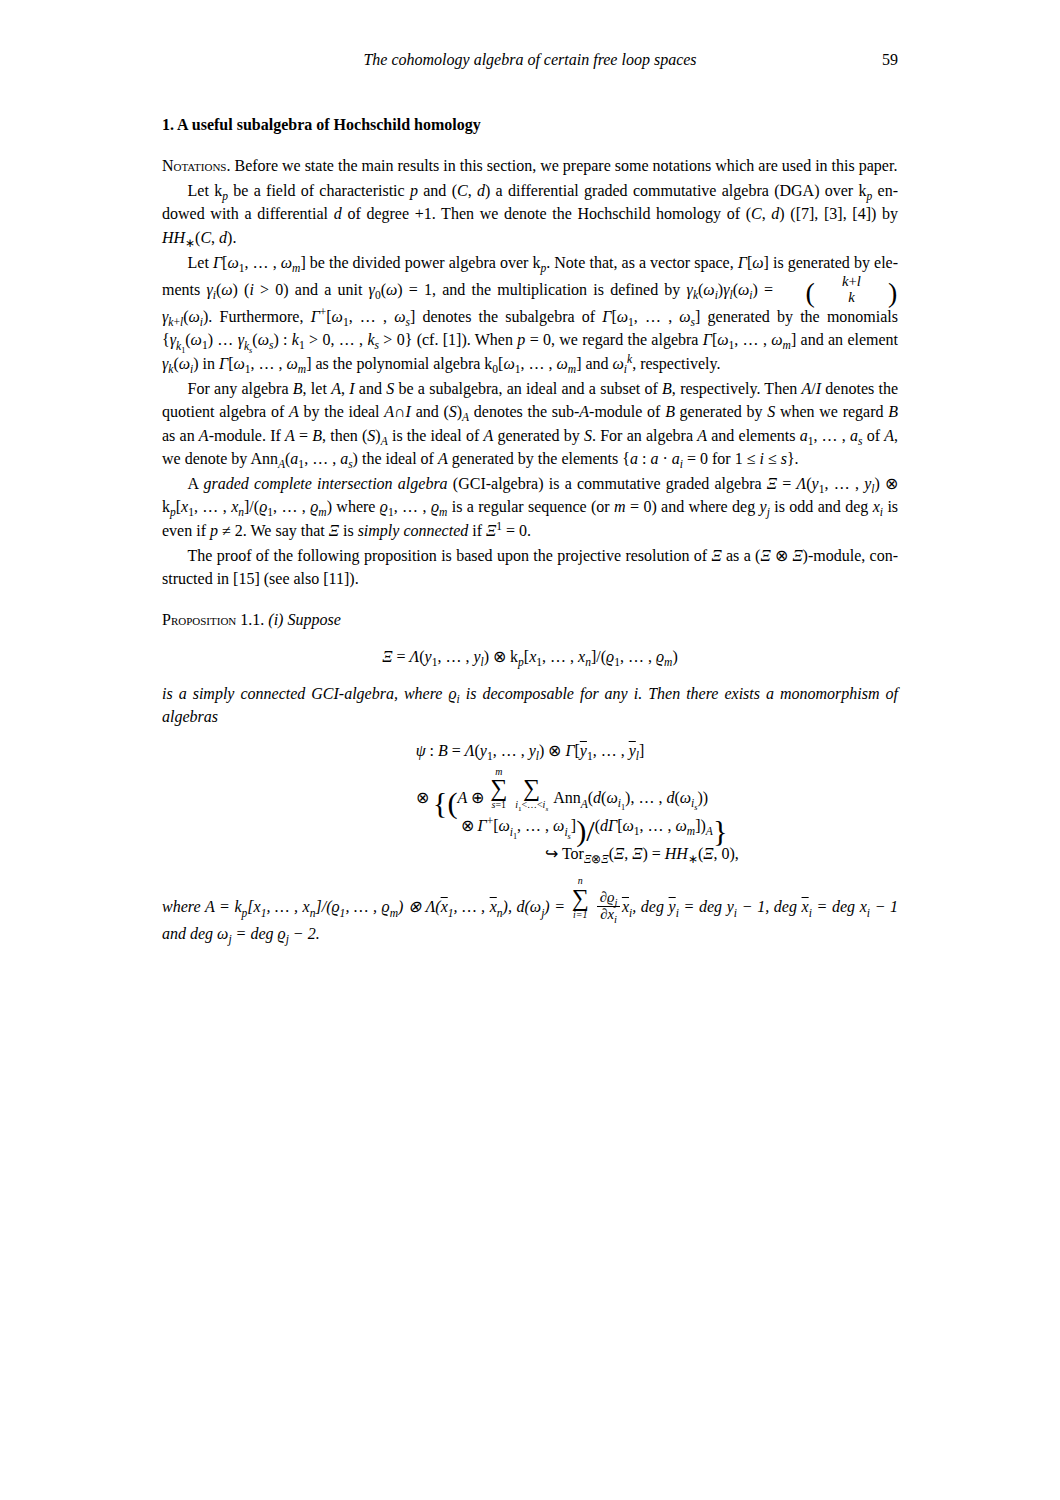The cohomology algebra of certain free loop spaces 59
1. A useful subalgebra of Hochschild homology
Notations. Before we state the main results in this section, we prepare some notations which are used in this paper.
Let kp be a field of characteristic p and (C, d) a differential graded commutative algebra (DGA) over kp endowed with a differential d of degree +1. Then we denote the Hochschild homology of (C, d) ([7], [3], [4]) by HH∗(C, d).
Let Γ[ω1, … , ωm] be the divided power algebra over kp. Note that, as a vector space, Γ[ω] is generated by elements γi(ω) (i > 0) and a unit γ0(ω) = 1, and the multiplication is defined by γk(ωi)γl(ωi) = (k+l k) γk+l(ωi). Furthermore, Γ+[ω1, … , ωs] denotes the subalgebra of Γ[ω1, … , ωs] generated by the monomials {γk1(ω1) … γks(ωs) : k1 > 0, … , ks > 0} (cf. [1]). When p = 0, we regard the algebra Γ[ω1, … , ωm] and an element γk(ωi) in Γ[ω1, … , ωm] as the polynomial algebra k0[ω1, … , ωm] and ωik, respectively.
For any algebra B, let A, I and S be a subalgebra, an ideal and a subset of B, respectively. Then A/I denotes the quotient algebra of A by the ideal A∩I and (S)A denotes the sub-A-module of B generated by S when we regard B as an A-module. If A = B, then (S)A is the ideal of A generated by S. For an algebra A and elements a1, … , as of A, we denote by AnnA(a1, … , as) the ideal of A generated by the elements {a : a · ai = 0 for 1 ≤ i ≤ s}.
A graded complete intersection algebra (GCI-algebra) is a commutative graded algebra Ξ = Λ(y1, … , yl) ⊗ kp[x1, … , xn]/(ϱ1, … , ϱm) where ϱ1, … , ϱm is a regular sequence (or m = 0) and where deg yj is odd and deg xi is even if p ≠ 2. We say that Ξ is simply connected if Ξ1 = 0.
The proof of the following proposition is based upon the projective resolution of Ξ as a (Ξ ⊗ Ξ)-module, constructed in [15] (see also [11]).
Proposition 1.1. (i) Suppose
Ξ = Λ(y1, … , yl) ⊗ kp[x1, … , xn]/(ϱ1, … , ϱm)
is a simply connected GCI-algebra, where ϱi is decomposable for any i. Then there exists a monomorphism of algebras
ψ : B = Λ(y1, … , yl) ⊗ Γ[y1, … , yl] ⊗ {(A ⊕ m∑s=1 ∑i1<…<is AnnA(d(ωi1), … , d(ωis)) ⊗ Γ+[ωi1, … , ωis])/(dΓ[ω1, … , ωm])A} ↪ TorΞ⊗Ξ(Ξ, Ξ) = HH∗(Ξ, 0),
where A = kp[x1, … , xn]/(ϱ1, … , ϱm) ⊗ Λ(x1, … , xn), d(ωj) = n∑i=1 ∂ϱj∂xi xi, deg yi = deg yi − 1, deg xi = deg xi − 1 and deg ωj = deg ϱj − 2.